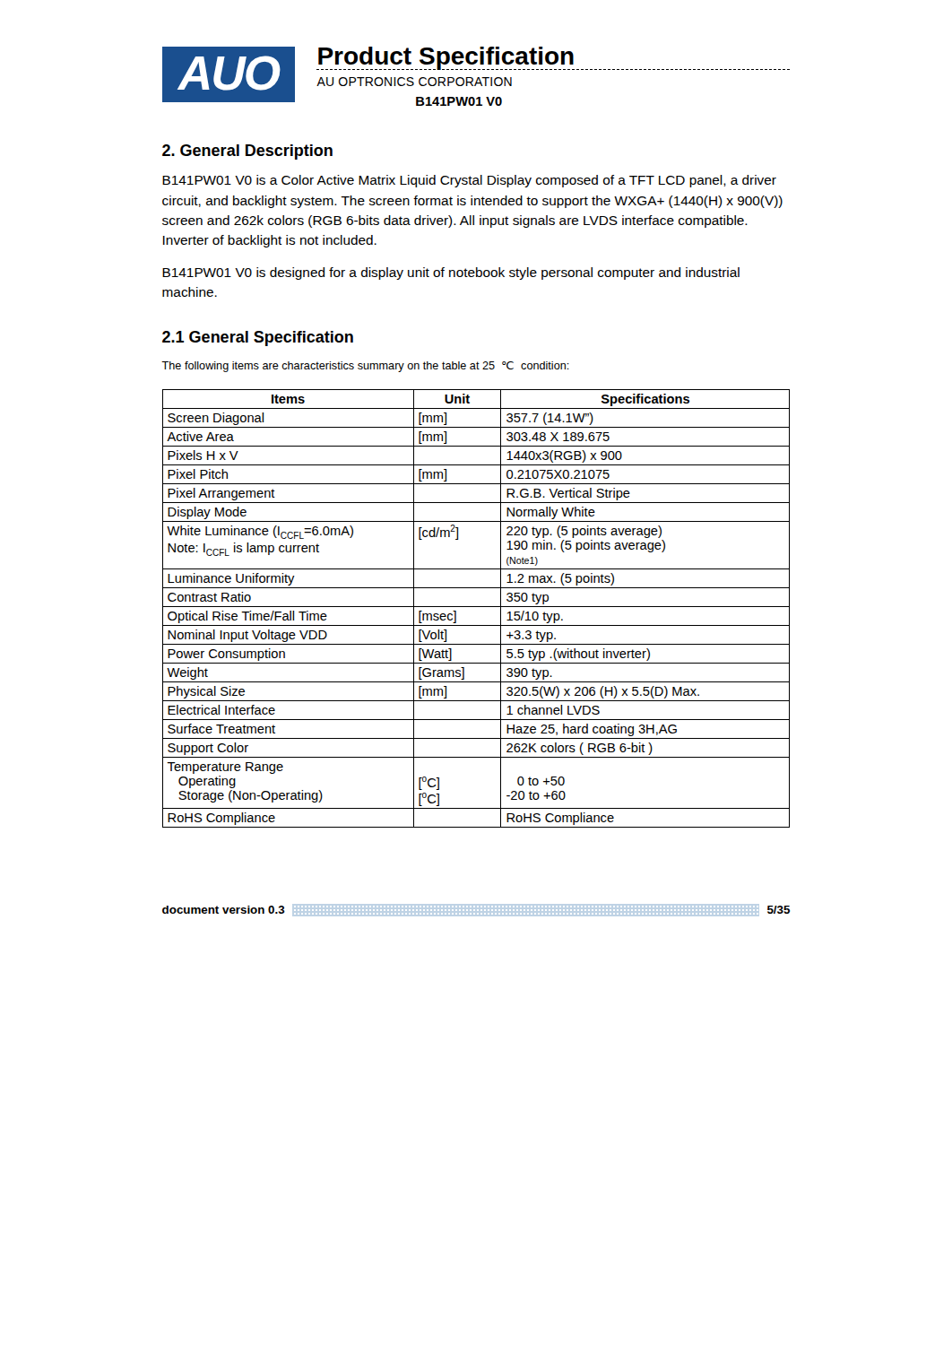AUO
Product Specification
AU OPTRONICS CORPORATION
B141PW01 V0
2. General Description
B141PW01 V0 is a Color Active Matrix Liquid Crystal Display composed of a TFT LCD panel, a driver circuit, and backlight system. The screen format is intended to support the WXGA+ (1440(H) x 900(V)) screen and 262k colors (RGB 6-bits data driver). All input signals are LVDS interface compatible. Inverter of backlight is not included.
B141PW01 V0 is designed for a display unit of notebook style personal computer and industrial machine.
2.1 General Specification
The following items are characteristics summary on the table at 25 ℃ condition:
| Items | Unit | Specifications |
| --- | --- | --- |
| Screen Diagonal | [mm] | 357.7 (14.1W”) |
| Active Area | [mm] | 303.48 X 189.675 |
| Pixels H x V | | 1440x3(RGB) x 900 |
| Pixel Pitch | [mm] | 0.21075X0.21075 |
| Pixel Arrangement | | R.G.B. Vertical Stripe |
| Display Mode | | Normally White |
| White Luminance (I CCFL =6.0mA) Note: I CCFL is lamp current | [cd/m 2 ] | 220 typ. (5 points average) 190 min. (5 points average) (Note1) |
| Luminance Uniformity | | 1.2 max. (5 points) |
| Contrast Ratio | | 350 typ |
| Optical Rise Time/Fall Time | [msec] | 15/10 typ. |
| Nominal Input Voltage VDD | [Volt] | +3.3 typ. |
| Power Consumption | [Watt] | 5.5 typ .(without inverter) |
| Weight | [Grams] | 390 typ. |
| Physical Size | [mm] | 320.5(W) x 206 (H) x 5.5(D) Max. |
| Electrical Interface | | 1 channel LVDS |
| Surface Treatment | | Haze 25, hard coating 3H,AG |
| Support Color | | 262K colors ( RGB 6-bit ) |
| Temperature Range Operating Storage (Non-Operating) | [ o C] [ o C] | 0 to +50 -20 to +60 |
| RoHS Compliance | | RoHS Compliance |
document version 0.3 5/35